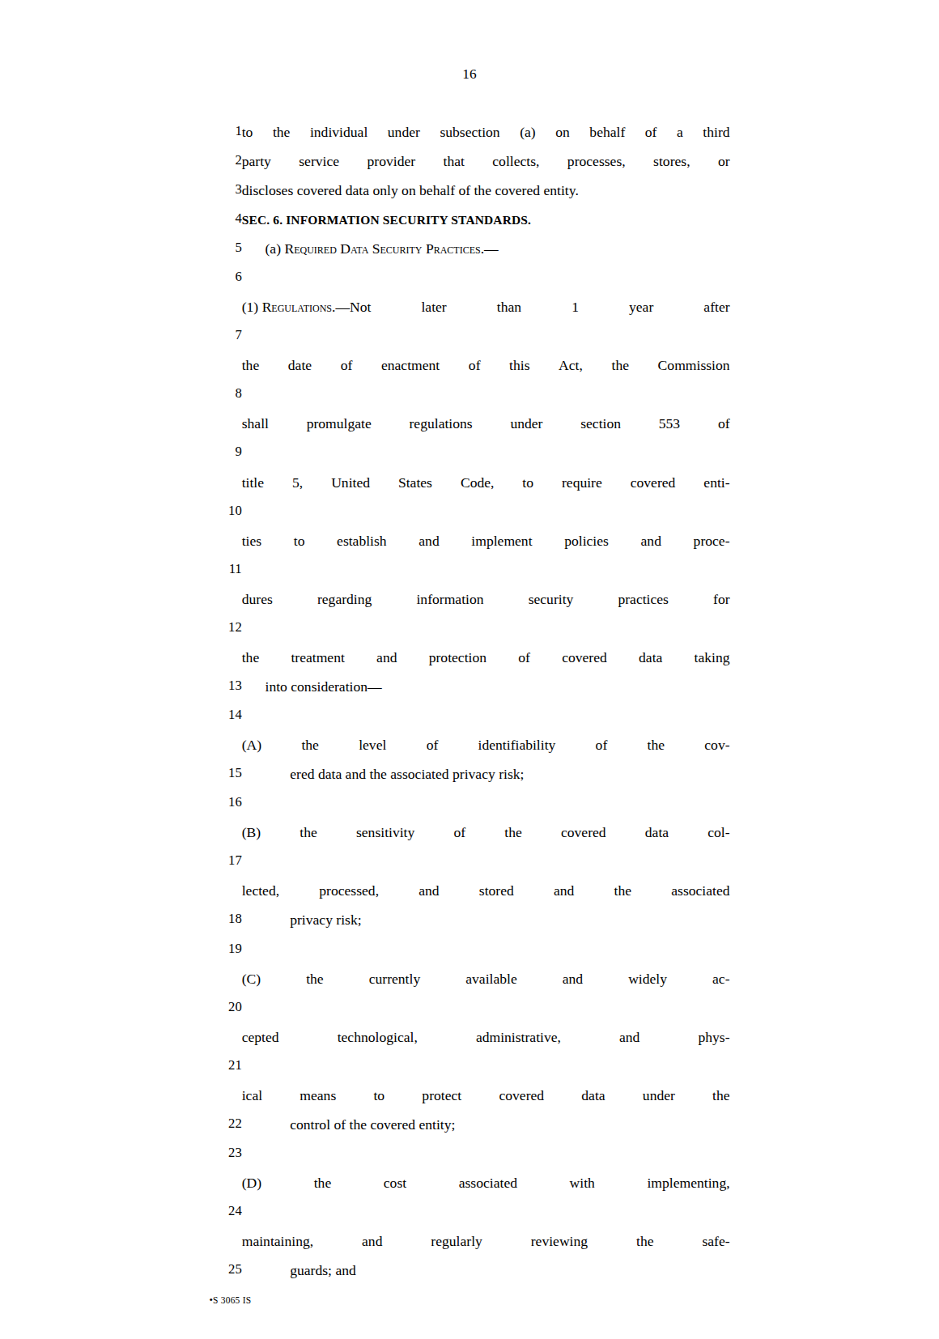16
| 1 | to the individual under subsection (a) on behalf of a third |
| 2 | party service provider that collects, processes, stores, or |
| 3 | discloses covered data only on behalf of the covered entity. |
| 4 | SEC. 6. INFORMATION SECURITY STANDARDS. |
| 5 | (a) Required Data Security Practices. — |
| 6 | (1) Regulations. —Not later than 1 year after |
| 7 | the date of enactment of this Act, the Commission |
| 8 | shall promulgate regulations under section 553 of |
| 9 | title 5, United States Code, to require covered enti- |
| 10 | ties to establish and implement policies and proce- |
| 11 | dures regarding information security practices for |
| 12 | the treatment and protection of covered data taking |
| 13 | into consideration— |
| 14 | (A) the level of identifiability of the cov- |
| 15 | ered data and the associated privacy risk; |
| 16 | (B) the sensitivity of the covered data col- |
| 17 | lected, processed, and stored and the associated |
| 18 | privacy risk; |
| 19 | (C) the currently available and widely ac- |
| 20 | cepted technological, administrative, and phys- |
| 21 | ical means to protect covered data under the |
| 22 | control of the covered entity; |
| 23 | (D) the cost associated with implementing, |
| 24 | maintaining, and regularly reviewing the safe- |
| 25 | guards; and |
•S 3065 IS